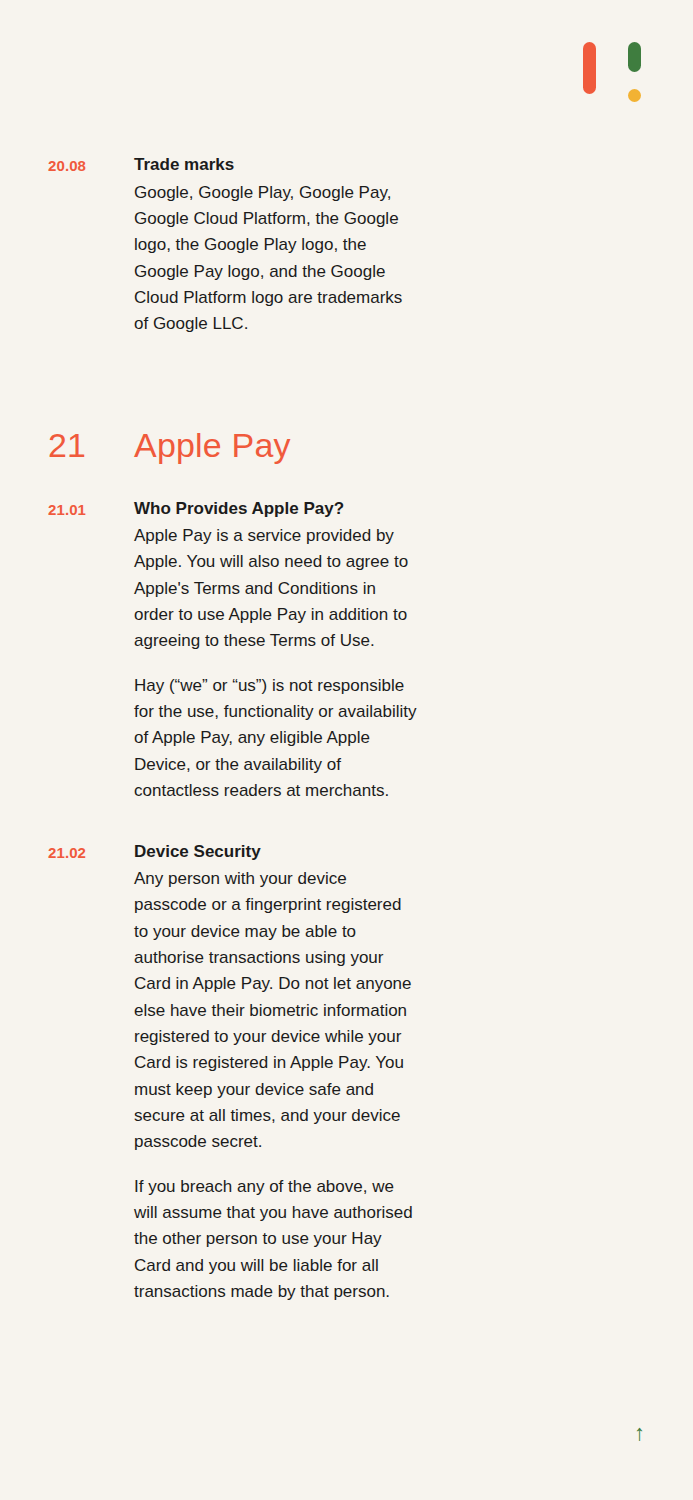20.08
Trade marks
Google, Google Play, Google Pay, Google Cloud Platform, the Google logo, the Google Play logo, the Google Pay logo, and the Google Cloud Platform logo are trademarks of Google LLC.
21
Apple Pay
21.01
Who Provides Apple Pay?
Apple Pay is a service provided by Apple. You will also need to agree to Apple's Terms and Conditions in order to use Apple Pay in addition to agreeing to these Terms of Use.
Hay (“we” or “us”) is not responsible for the use, functionality or availability of Apple Pay, any eligible Apple Device, or the availability of contactless readers at merchants.
21.02
Device Security
Any person with your device passcode or a fingerprint registered to your device may be able to authorise transactions using your Card in Apple Pay. Do not let anyone else have their biometric information registered to your device while your Card is registered in Apple Pay. You must keep your device safe and secure at all times, and your device passcode secret.
If you breach any of the above, we will assume that you have authorised the other person to use your Hay Card and you will be liable for all transactions made by that person.
↑